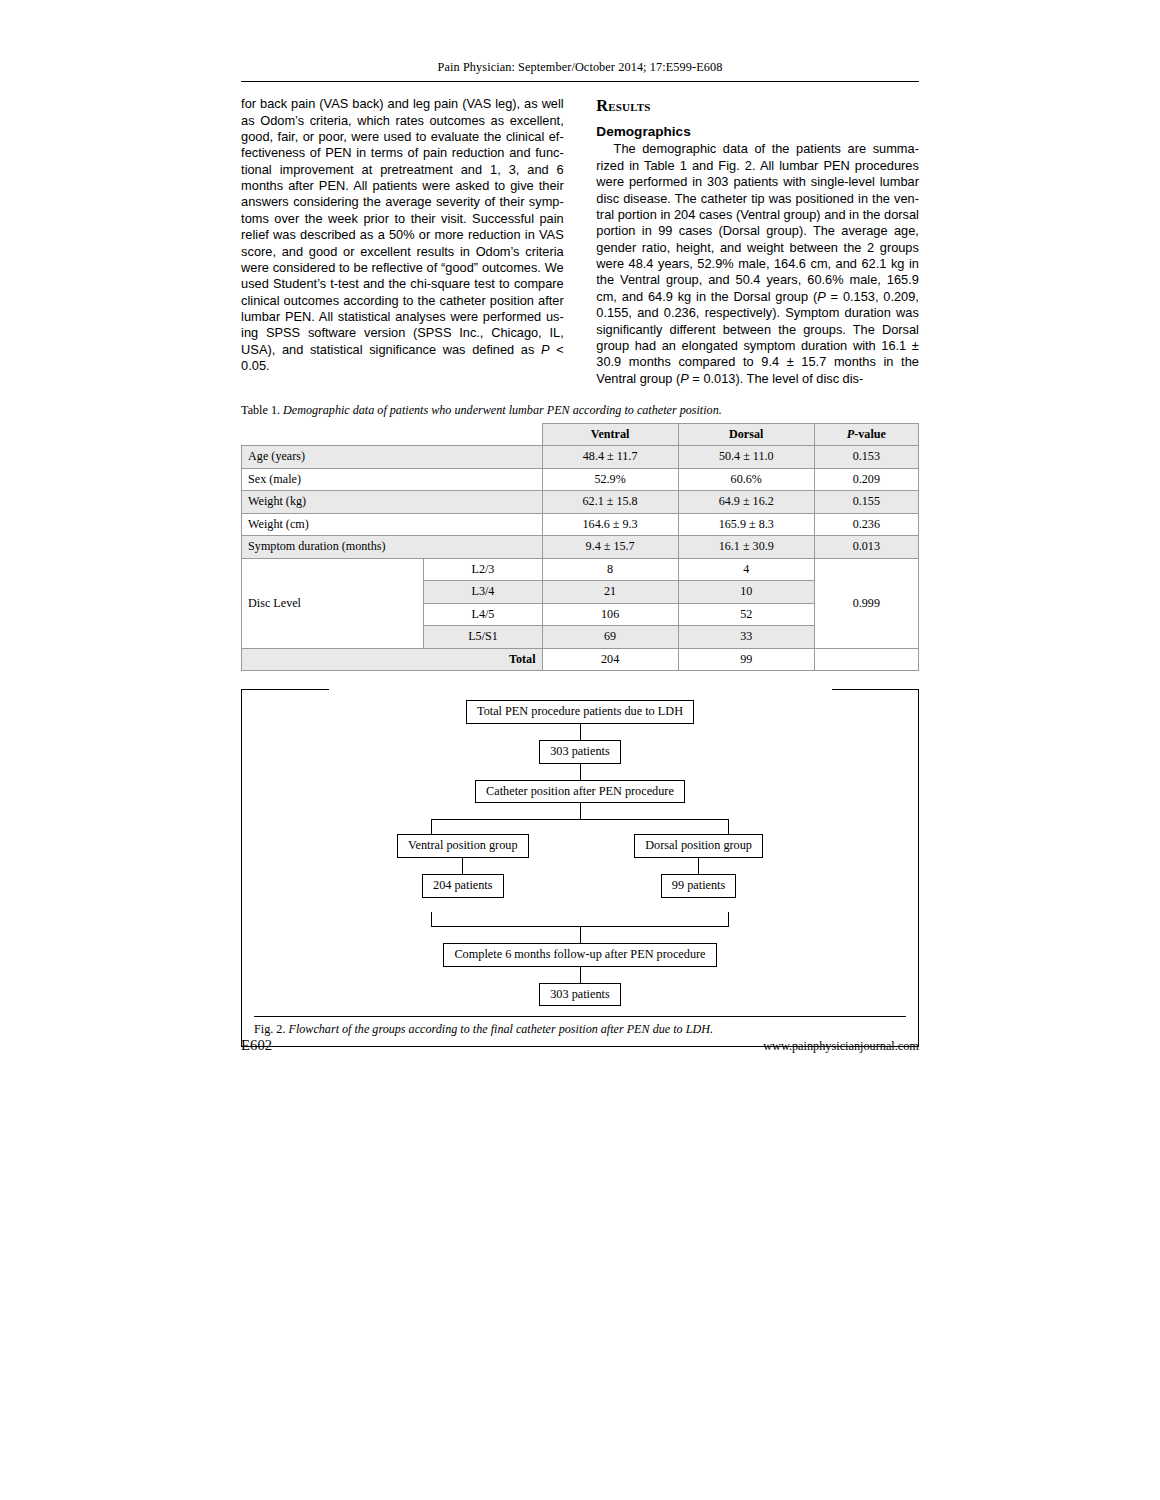Pain Physician: September/October 2014; 17:E599-E608
for back pain (VAS back) and leg pain (VAS leg), as well as Odom’s criteria, which rates outcomes as excellent, good, fair, or poor, were used to evaluate the clinical effectiveness of PEN in terms of pain reduction and functional improvement at pretreatment and 1, 3, and 6 months after PEN. All patients were asked to give their answers considering the average severity of their symptoms over the week prior to their visit. Successful pain relief was described as a 50% or more reduction in VAS score, and good or excellent results in Odom’s criteria were considered to be reflective of “good” outcomes. We used Student’s t-test and the chi-square test to compare clinical outcomes according to the catheter position after lumbar PEN. All statistical analyses were performed using SPSS software version (SPSS Inc., Chicago, IL, USA), and statistical significance was defined as P < 0.05.
Results
Demographics
The demographic data of the patients are summarized in Table 1 and Fig. 2. All lumbar PEN procedures were performed in 303 patients with single-level lumbar disc disease. The catheter tip was positioned in the ventral portion in 204 cases (Ventral group) and in the dorsal portion in 99 cases (Dorsal group). The average age, gender ratio, height, and weight between the 2 groups were 48.4 years, 52.9% male, 164.6 cm, and 62.1 kg in the Ventral group, and 50.4 years, 60.6% male, 165.9 cm, and 64.9 kg in the Dorsal group (P = 0.153, 0.209, 0.155, and 0.236, respectively). Symptom duration was significantly different between the groups. The Dorsal group had an elongated symptom duration with 16.1 ± 30.9 months compared to 9.4 ± 15.7 months in the Ventral group (P = 0.013). The level of disc dis-
Table 1. Demographic data of patients who underwent lumbar PEN according to catheter position.
| | Ventral | Dorsal | P -value |
| --- | --- | --- | --- |
| Age (years) | 48.4 ± 11.7 | 50.4 ± 11.0 | 0.153 |
| Sex (male) | 52.9% | 60.6% | 0.209 |
| Weight (kg) | 62.1 ± 15.8 | 64.9 ± 16.2 | 0.155 |
| Weight (cm) | 164.6 ± 9.3 | 165.9 ± 8.3 | 0.236 |
| Symptom duration (months) | 9.4 ± 15.7 | 16.1 ± 30.9 | 0.013 |
| Disc Level | L2/3 | 8 | 4 | 0.999 |
| L3/4 | 21 | 10 |
| L4/5 | 106 | 52 |
| L5/S1 | 69 | 33 |
| Total | 204 | 99 | |
Total PEN procedure patients due to LDH
303 patients
Catheter position after PEN procedure
Ventral position group
204 patients
Dorsal position group
99 patients
Complete 6 months follow-up after PEN procedure
303 patients
Fig. 2. Flowchart of the groups according to the final catheter position after PEN due to LDH.
E602
www.painphysicianjournal.com